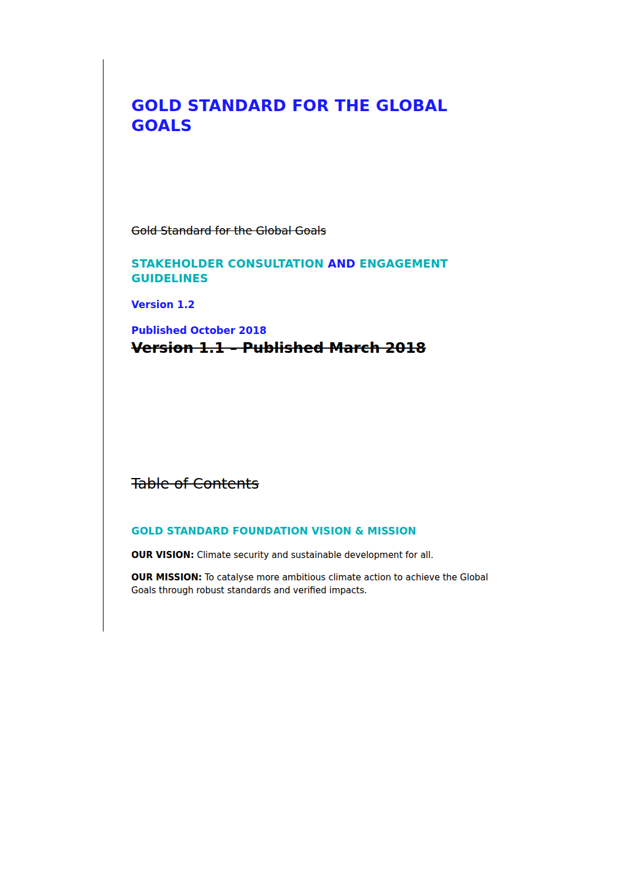GOLD STANDARD FOR THE GLOBAL GOALS
Gold Standard for the Global Goals
STAKEHOLDER CONSULTATION AND ENGAGEMENT GUIDELINES
Version 1.2
Published October 2018
Version 1.1 – Published March 2018
Table of Contents
GOLD STANDARD FOUNDATION VISION & MISSION
OUR VISION: Climate security and sustainable development for all.
OUR MISSION: To catalyse more ambitious climate action to achieve the Global Goals through robust standards and verified impacts.